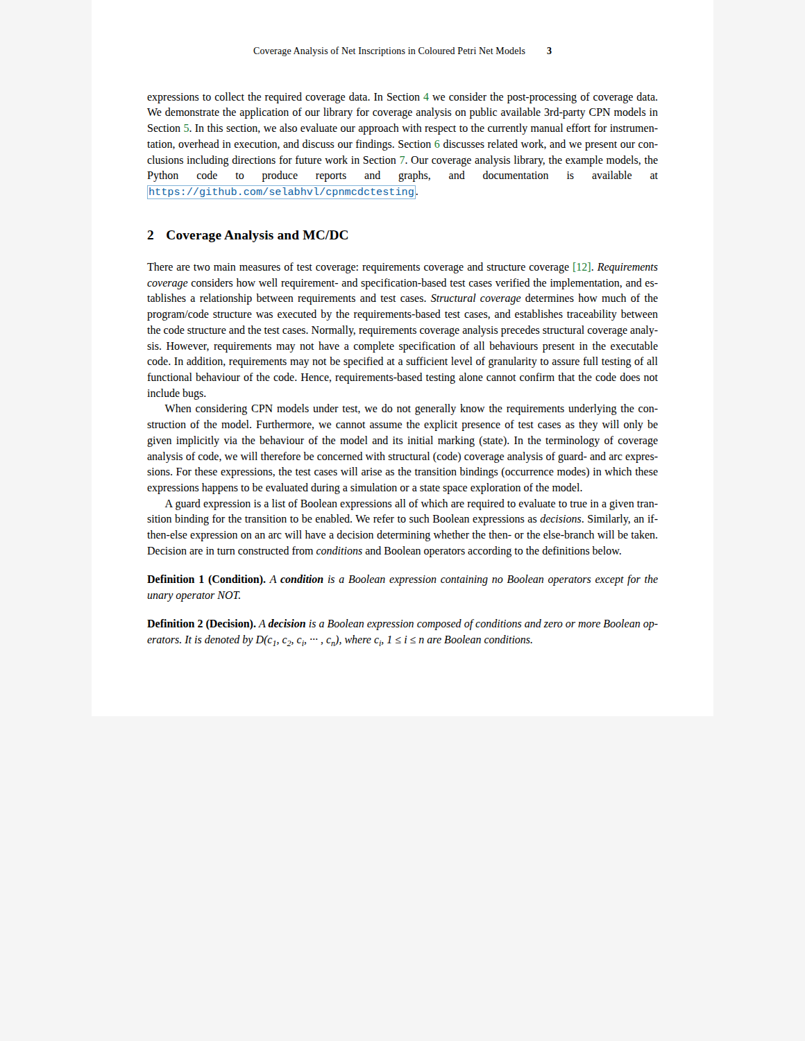Coverage Analysis of Net Inscriptions in Coloured Petri Net Models 3
expressions to collect the required coverage data. In Section 4 we consider the post-processing of coverage data. We demonstrate the application of our library for coverage analysis on public available 3rd-party CPN models in Section 5. In this section, we also evaluate our approach with respect to the currently manual effort for instrumentation, overhead in execution, and discuss our findings. Section 6 discusses related work, and we present our conclusions including directions for future work in Section 7. Our coverage analysis library, the example models, the Python code to produce reports and graphs, and documentation is available at https://github.com/selabhvl/cpnmcdctesting.
2 Coverage Analysis and MC/DC
There are two main measures of test coverage: requirements coverage and structure coverage [12]. Requirements coverage considers how well requirement- and specification-based test cases verified the implementation, and establishes a relationship between requirements and test cases. Structural coverage determines how much of the program/code structure was executed by the requirements-based test cases, and establishes traceability between the code structure and the test cases. Normally, requirements coverage analysis precedes structural coverage analysis. However, requirements may not have a complete specification of all behaviours present in the executable code. In addition, requirements may not be specified at a sufficient level of granularity to assure full testing of all functional behaviour of the code. Hence, requirements-based testing alone cannot confirm that the code does not include bugs.
When considering CPN models under test, we do not generally know the requirements underlying the construction of the model. Furthermore, we cannot assume the explicit presence of test cases as they will only be given implicitly via the behaviour of the model and its initial marking (state). In the terminology of coverage analysis of code, we will therefore be concerned with structural (code) coverage analysis of guard- and arc expressions. For these expressions, the test cases will arise as the transition bindings (occurrence modes) in which these expressions happens to be evaluated during a simulation or a state space exploration of the model.
A guard expression is a list of Boolean expressions all of which are required to evaluate to true in a given transition binding for the transition to be enabled. We refer to such Boolean expressions as decisions. Similarly, an if-then-else expression on an arc will have a decision determining whether the then- or the else-branch will be taken. Decision are in turn constructed from conditions and Boolean operators according to the definitions below.
Definition 1 (Condition). A condition is a Boolean expression containing no Boolean operators except for the unary operator NOT.
Definition 2 (Decision). A decision is a Boolean expression composed of conditions and zero or more Boolean operators. It is denoted by D(c1, c2, ci, ··· , cn), where ci, 1 ≤ i ≤ n are Boolean conditions.